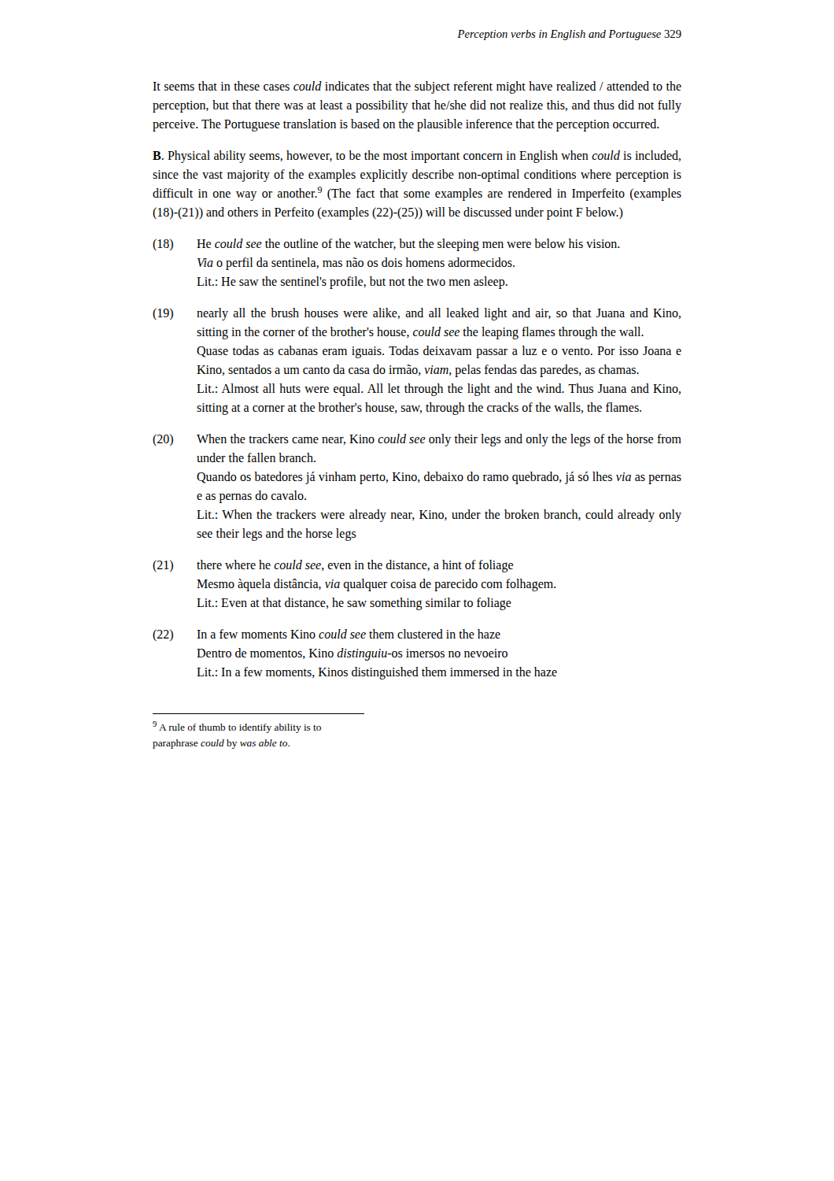Perception verbs in English and Portuguese 329
It seems that in these cases could indicates that the subject referent might have realized / attended to the perception, but that there was at least a possibility that he/she did not realize this, and thus did not fully perceive. The Portuguese translation is based on the plausible inference that the perception occurred.
B. Physical ability seems, however, to be the most important concern in English when could is included, since the vast majority of the examples explicitly describe non-optimal conditions where perception is difficult in one way or another.9 (The fact that some examples are rendered in Imperfeito (examples (18)-(21)) and others in Perfeito (examples (22)-(25)) will be discussed under point F below.)
(18)
He could see the outline of the watcher, but the sleeping men were below his vision.
Via o perfil da sentinela, mas não os dois homens adormecidos.
Lit.: He saw the sentinel's profile, but not the two men asleep.
(19)
nearly all the brush houses were alike, and all leaked light and air, so that Juana and Kino, sitting in the corner of the brother's house, could see the leaping flames through the wall.
Quase todas as cabanas eram iguais. Todas deixavam passar a luz e o vento. Por isso Joana e Kino, sentados a um canto da casa do irmão, viam, pelas fendas das paredes, as chamas.
Lit.: Almost all huts were equal. All let through the light and the wind. Thus Juana and Kino, sitting at a corner at the brother's house, saw, through the cracks of the walls, the flames.
(20)
When the trackers came near, Kino could see only their legs and only the legs of the horse from under the fallen branch.
Quando os batedores já vinham perto, Kino, debaixo do ramo quebrado, já só lhes via as pernas e as pernas do cavalo.
Lit.: When the trackers were already near, Kino, under the broken branch, could already only see their legs and the horse legs
(21)
there where he could see, even in the distance, a hint of foliage
Mesmo àquela distância, via qualquer coisa de parecido com folhagem.
Lit.: Even at that distance, he saw something similar to foliage
(22)
In a few moments Kino could see them clustered in the haze
Dentro de momentos, Kino distinguiu-os imersos no nevoeiro
Lit.: In a few moments, Kinos distinguished them immersed in the haze
9 A rule of thumb to identify ability is to paraphrase could by was able to.